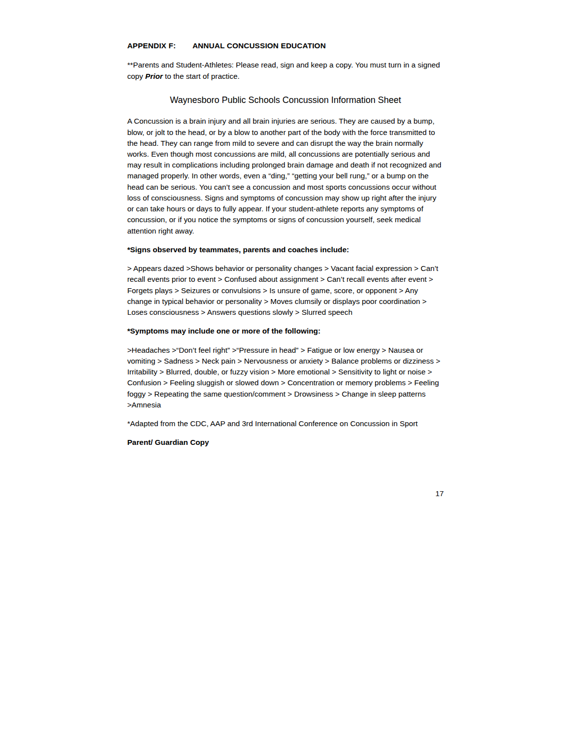APPENDIX F: ANNUAL CONCUSSION EDUCATION
**Parents and Student-Athletes: Please read, sign and keep a copy. You must turn in a signed copy Prior to the start of practice.
Waynesboro Public Schools Concussion Information Sheet
A Concussion is a brain injury and all brain injuries are serious. They are caused by a bump, blow, or jolt to the head, or by a blow to another part of the body with the force transmitted to the head. They can range from mild to severe and can disrupt the way the brain normally works. Even though most concussions are mild, all concussions are potentially serious and may result in complications including prolonged brain damage and death if not recognized and managed properly. In other words, even a “ding,” “getting your bell rung,” or a bump on the head can be serious. You can’t see a concussion and most sports concussions occur without loss of consciousness. Signs and symptoms of concussion may show up right after the injury or can take hours or days to fully appear. If your student-athlete reports any symptoms of concussion, or if you notice the symptoms or signs of concussion yourself, seek medical attention right away.
*Signs observed by teammates, parents and coaches include:
> Appears dazed >Shows behavior or personality changes > Vacant facial expression > Can’t recall events prior to event > Confused about assignment > Can’t recall events after event > Forgets plays > Seizures or convulsions > Is unsure of game, score, or opponent > Any change in typical behavior or personality > Moves clumsily or displays poor coordination > Loses consciousness > Answers questions slowly > Slurred speech
*Symptoms may include one or more of the following:
>Headaches >“Don’t feel right” >“Pressure in head” > Fatigue or low energy > Nausea or vomiting > Sadness > Neck pain > Nervousness or anxiety > Balance problems or dizziness > Irritability > Blurred, double, or fuzzy vision > More emotional > Sensitivity to light or noise > Confusion > Feeling sluggish or slowed down > Concentration or memory problems > Feeling foggy > Repeating the same question/comment > Drowsiness > Change in sleep patterns >Amnesia
*Adapted from the CDC, AAP and 3rd International Conference on Concussion in Sport
Parent/ Guardian Copy
17